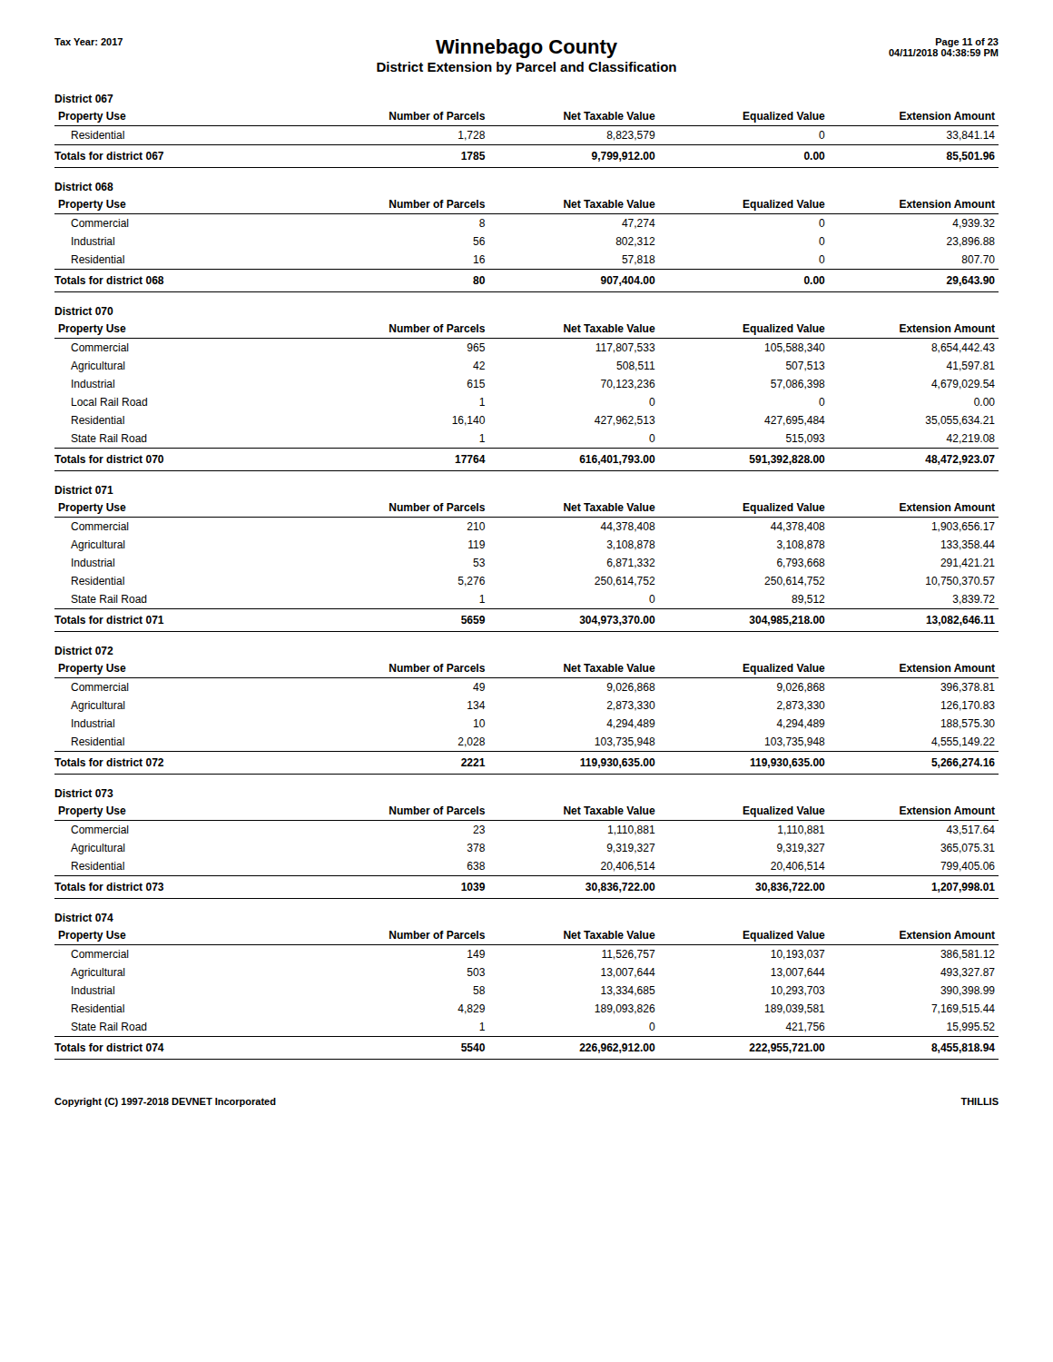Tax Year: 2017
Page 11 of 23
04/11/2018 04:38:59 PM
Winnebago County
District Extension by Parcel and Classification
District 067
| Property Use | Number of Parcels | Net Taxable Value | Equalized Value | Extension Amount |
| --- | --- | --- | --- | --- |
| Residential | 1,728 | 8,823,579 | 0 | 33,841.14 |
| Totals for district 067 | 1785 | 9,799,912.00 | 0.00 | 85,501.96 |
District 068
| Property Use | Number of Parcels | Net Taxable Value | Equalized Value | Extension Amount |
| --- | --- | --- | --- | --- |
| Commercial | 8 | 47,274 | 0 | 4,939.32 |
| Industrial | 56 | 802,312 | 0 | 23,896.88 |
| Residential | 16 | 57,818 | 0 | 807.70 |
| Totals for district 068 | 80 | 907,404.00 | 0.00 | 29,643.90 |
District 070
| Property Use | Number of Parcels | Net Taxable Value | Equalized Value | Extension Amount |
| --- | --- | --- | --- | --- |
| Commercial | 965 | 117,807,533 | 105,588,340 | 8,654,442.43 |
| Agricultural | 42 | 508,511 | 507,513 | 41,597.81 |
| Industrial | 615 | 70,123,236 | 57,086,398 | 4,679,029.54 |
| Local Rail Road | 1 | 0 | 0 | 0.00 |
| Residential | 16,140 | 427,962,513 | 427,695,484 | 35,055,634.21 |
| State Rail Road | 1 | 0 | 515,093 | 42,219.08 |
| Totals for district 070 | 17764 | 616,401,793.00 | 591,392,828.00 | 48,472,923.07 |
District 071
| Property Use | Number of Parcels | Net Taxable Value | Equalized Value | Extension Amount |
| --- | --- | --- | --- | --- |
| Commercial | 210 | 44,378,408 | 44,378,408 | 1,903,656.17 |
| Agricultural | 119 | 3,108,878 | 3,108,878 | 133,358.44 |
| Industrial | 53 | 6,871,332 | 6,793,668 | 291,421.21 |
| Residential | 5,276 | 250,614,752 | 250,614,752 | 10,750,370.57 |
| State Rail Road | 1 | 0 | 89,512 | 3,839.72 |
| Totals for district 071 | 5659 | 304,973,370.00 | 304,985,218.00 | 13,082,646.11 |
District 072
| Property Use | Number of Parcels | Net Taxable Value | Equalized Value | Extension Amount |
| --- | --- | --- | --- | --- |
| Commercial | 49 | 9,026,868 | 9,026,868 | 396,378.81 |
| Agricultural | 134 | 2,873,330 | 2,873,330 | 126,170.83 |
| Industrial | 10 | 4,294,489 | 4,294,489 | 188,575.30 |
| Residential | 2,028 | 103,735,948 | 103,735,948 | 4,555,149.22 |
| Totals for district 072 | 2221 | 119,930,635.00 | 119,930,635.00 | 5,266,274.16 |
District 073
| Property Use | Number of Parcels | Net Taxable Value | Equalized Value | Extension Amount |
| --- | --- | --- | --- | --- |
| Commercial | 23 | 1,110,881 | 1,110,881 | 43,517.64 |
| Agricultural | 378 | 9,319,327 | 9,319,327 | 365,075.31 |
| Residential | 638 | 20,406,514 | 20,406,514 | 799,405.06 |
| Totals for district 073 | 1039 | 30,836,722.00 | 30,836,722.00 | 1,207,998.01 |
District 074
| Property Use | Number of Parcels | Net Taxable Value | Equalized Value | Extension Amount |
| --- | --- | --- | --- | --- |
| Commercial | 149 | 11,526,757 | 10,193,037 | 386,581.12 |
| Agricultural | 503 | 13,007,644 | 13,007,644 | 493,327.87 |
| Industrial | 58 | 13,334,685 | 10,293,703 | 390,398.99 |
| Residential | 4,829 | 189,093,826 | 189,039,581 | 7,169,515.44 |
| State Rail Road | 1 | 0 | 421,756 | 15,995.52 |
| Totals for district 074 | 5540 | 226,962,912.00 | 222,955,721.00 | 8,455,818.94 |
Copyright (C) 1997-2018 DEVNET Incorporated THILLIS